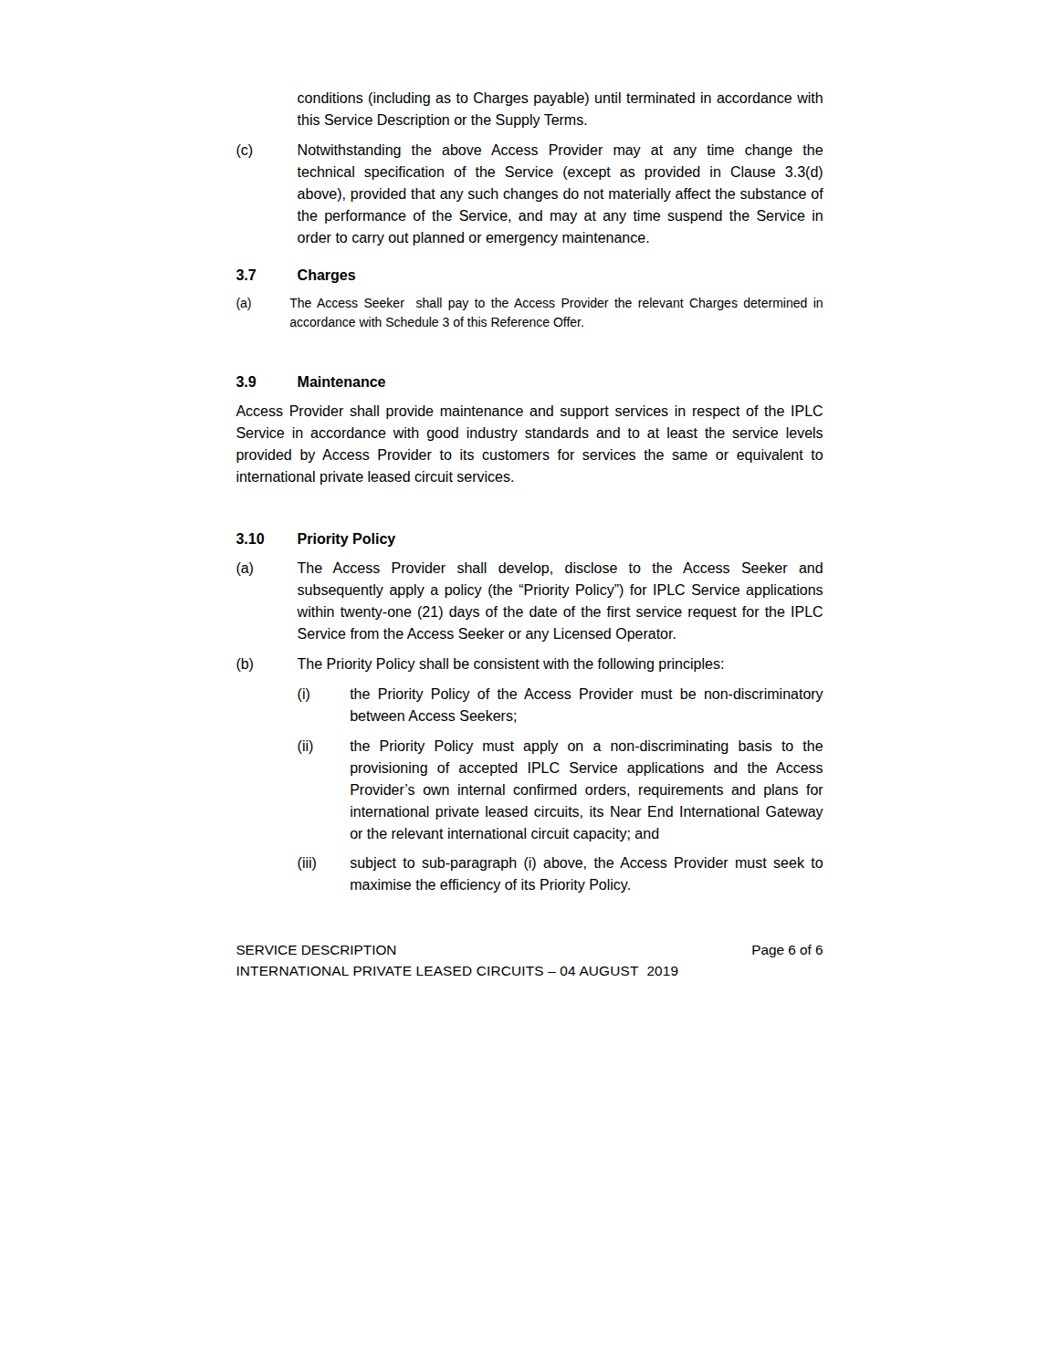conditions (including as to Charges payable) until terminated in accordance with this Service Description or the Supply Terms.
(c)
Notwithstanding the above Access Provider may at any time change the technical specification of the Service (except as provided in Clause 3.3(d) above), provided that any such changes do not materially affect the substance of the performance of the Service, and may at any time suspend the Service in order to carry out planned or emergency maintenance.
3.7
Charges
(a)
The Access Seeker shall pay to the Access Provider the relevant Charges determined in accordance with Schedule 3 of this Reference Offer.
3.9
Maintenance
Access Provider shall provide maintenance and support services in respect of the IPLC Service in accordance with good industry standards and to at least the service levels provided by Access Provider to its customers for services the same or equivalent to international private leased circuit services.
3.10
Priority Policy
(a)
The Access Provider shall develop, disclose to the Access Seeker and subsequently apply a policy (the “Priority Policy”) for IPLC Service applications within twenty-one (21) days of the date of the first service request for the IPLC Service from the Access Seeker or any Licensed Operator.
(b)
The Priority Policy shall be consistent with the following principles:
(i)
the Priority Policy of the Access Provider must be non-discriminatory between Access Seekers;
(ii)
the Priority Policy must apply on a non-discriminating basis to the provisioning of accepted IPLC Service applications and the Access Provider’s own internal confirmed orders, requirements and plans for international private leased circuits, its Near End International Gateway or the relevant international circuit capacity; and
(iii)
subject to sub-paragraph (i) above, the Access Provider must seek to maximise the efficiency of its Priority Policy.
SERVICE DESCRIPTION
INTERNATIONAL PRIVATE LEASED CIRCUITS – 04 AUGUST 2019
Page 6 of 6